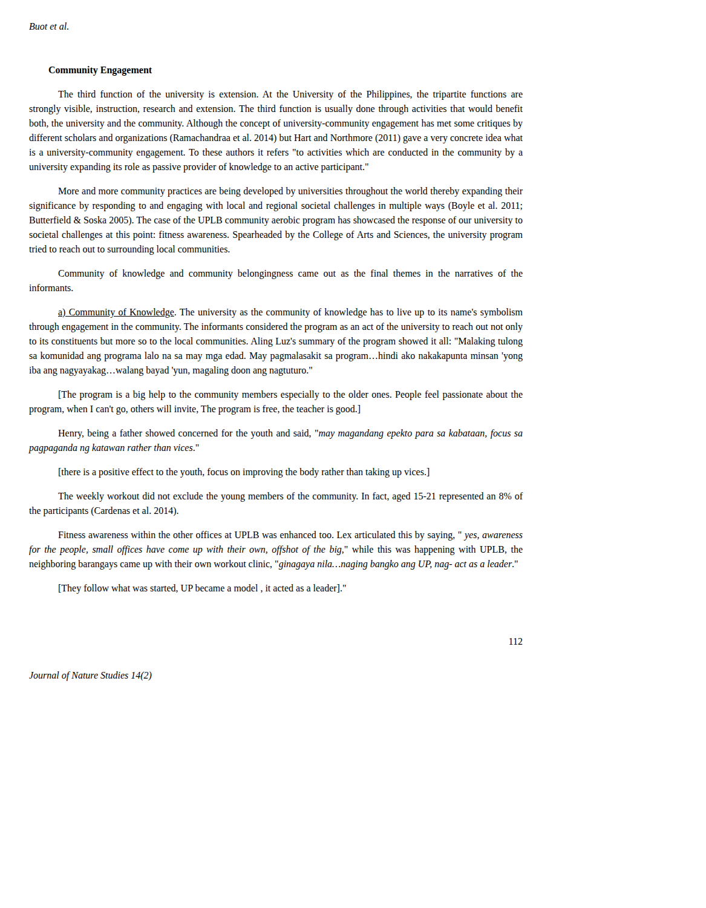Buot et al.
Community Engagement
The third function of the university is extension. At the University of the Philippines, the tripartite functions are strongly visible, instruction, research and extension. The third function is usually done through activities that would benefit both, the university and the community. Although the concept of university-community engagement has met some critiques by different scholars and organizations (Ramachandraa et al. 2014) but Hart and Northmore (2011) gave a very concrete idea what is a university-community engagement. To these authors it refers "to activities which are conducted in the community by a university expanding its role as passive provider of knowledge to an active participant."
More and more community practices are being developed by universities throughout the world thereby expanding their significance by responding to and engaging with local and regional societal challenges in multiple ways (Boyle et al. 2011; Butterfield & Soska 2005). The case of the UPLB community aerobic program has showcased the response of our university to societal challenges at this point: fitness awareness. Spearheaded by the College of Arts and Sciences, the university program tried to reach out to surrounding local communities.
Community of knowledge and community belongingness came out as the final themes in the narratives of the informants.
a) Community of Knowledge. The university as the community of knowledge has to live up to its name's symbolism through engagement in the community. The informants considered the program as an act of the university to reach out not only to its constituents but more so to the local communities. Aling Luz's summary of the program showed it all: "Malaking tulong sa komunidad ang programa lalo na sa may mga edad. May pagmalasakit sa program…hindi ako nakakapunta minsan 'yong iba ang nagyayakag…walang bayad 'yun, magaling doon ang nagtuturo."
[The program is a big help to the community members especially to the older ones. People feel passionate about the program, when I can't go, others will invite, The program is free, the teacher is good.]
Henry, being a father showed concerned for the youth and said, "may magandang epekto para sa kabataan, focus sa pagpaganda ng katawan rather than vices."
[there is a positive effect to the youth, focus on improving the body rather than taking up vices.]
The weekly workout did not exclude the young members of the community. In fact, aged 15-21 represented an 8% of the participants (Cardenas et al. 2014).
Fitness awareness within the other offices at UPLB was enhanced too. Lex articulated this by saying, " yes, awareness for the people, small offices have come up with their own, offshot of the big," while this was happening with UPLB, the neighboring barangays came up with their own workout clinic, "ginagaya nila…naging bangko ang UP, nag- act as a leader."
[They follow what was started, UP became a model , it acted as a leader]."
112
Journal of Nature Studies 14(2)